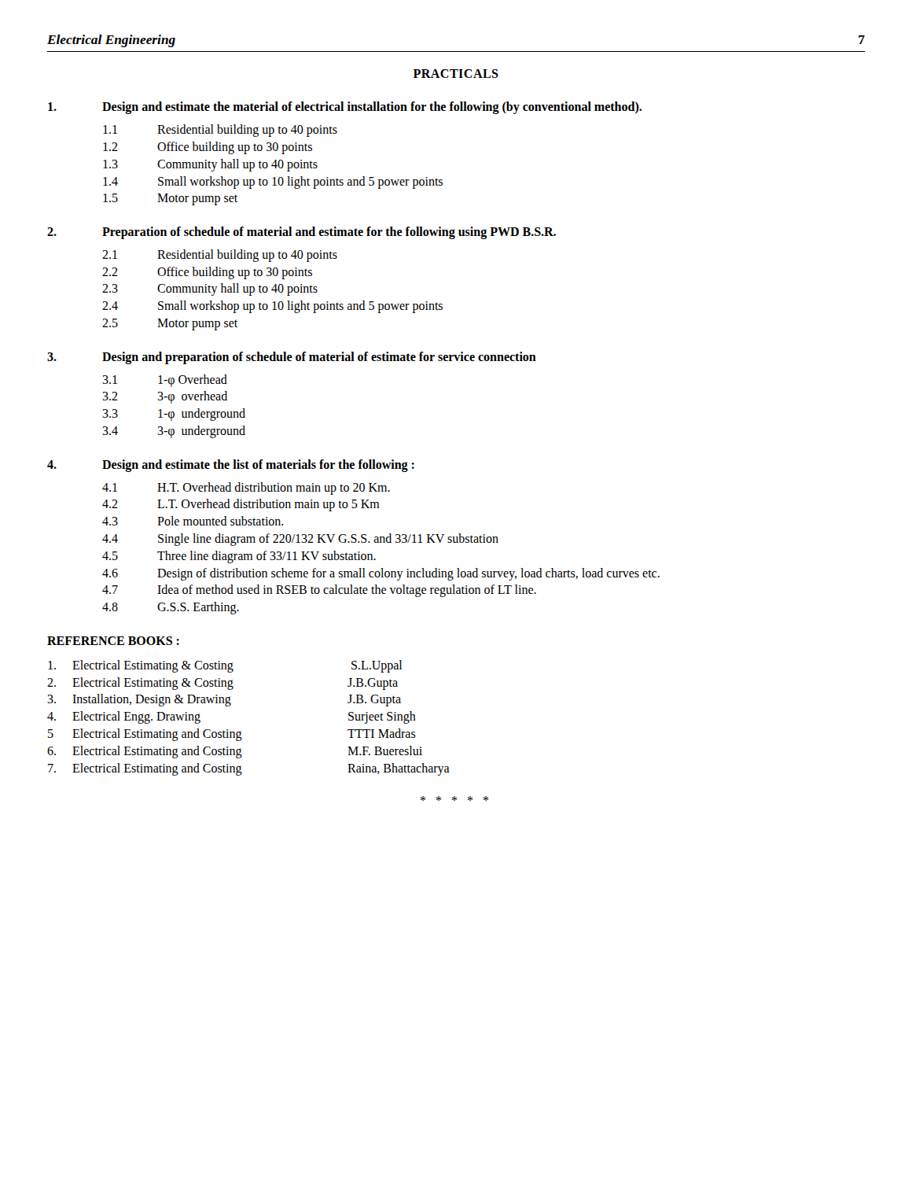Electrical Engineering 7
PRACTICALS
1. Design and estimate the material of electrical installation for the following (by conventional method).
1.1 Residential building up to 40 points
1.2 Office building up to 30 points
1.3 Community hall up to 40 points
1.4 Small workshop up to 10 light points and 5 power points
1.5 Motor pump set
2. Preparation of schedule of material and estimate for the following using PWD B.S.R.
2.1 Residential building up to 40 points
2.2 Office building up to 30 points
2.3 Community hall up to 40 points
2.4 Small workshop up to 10 light points and 5 power points
2.5 Motor pump set
3. Design and preparation of schedule of material of estimate for service connection
3.11-φ Overhead
3.23-φ overhead
3.31-φ underground
3.43-φ underground
4. Design and estimate the list of materials for the following :
4.1 H.T. Overhead distribution main up to 20 Km.
4.2 L.T. Overhead distribution main up to 5 Km
4.3 Pole mounted substation.
4.4 Single line diagram of 220/132 KV G.S.S. and 33/11 KV substation
4.5 Three line diagram of 33/11 KV substation.
4.6 Design of distribution scheme for a small colony including load survey, load charts, load curves etc.
4.7 Idea of method used in RSEB to calculate the voltage regulation of LT line.
4.8 G.S.S. Earthing.
REFERENCE BOOKS :
| 1. | Electrical Estimating & Costing | S.L.Uppal |
| 2. | Electrical Estimating & Costing | J.B.Gupta |
| 3. | Installation, Design & Drawing | J.B. Gupta |
| 4. | Electrical Engg. Drawing | Surjeet Singh |
| 5 | Electrical Estimating and Costing | TTTI Madras |
| 6. | Electrical Estimating and Costing | M.F. Buereslui |
| 7. | Electrical Estimating and Costing | Raina, Bhattacharya |
* * * * *